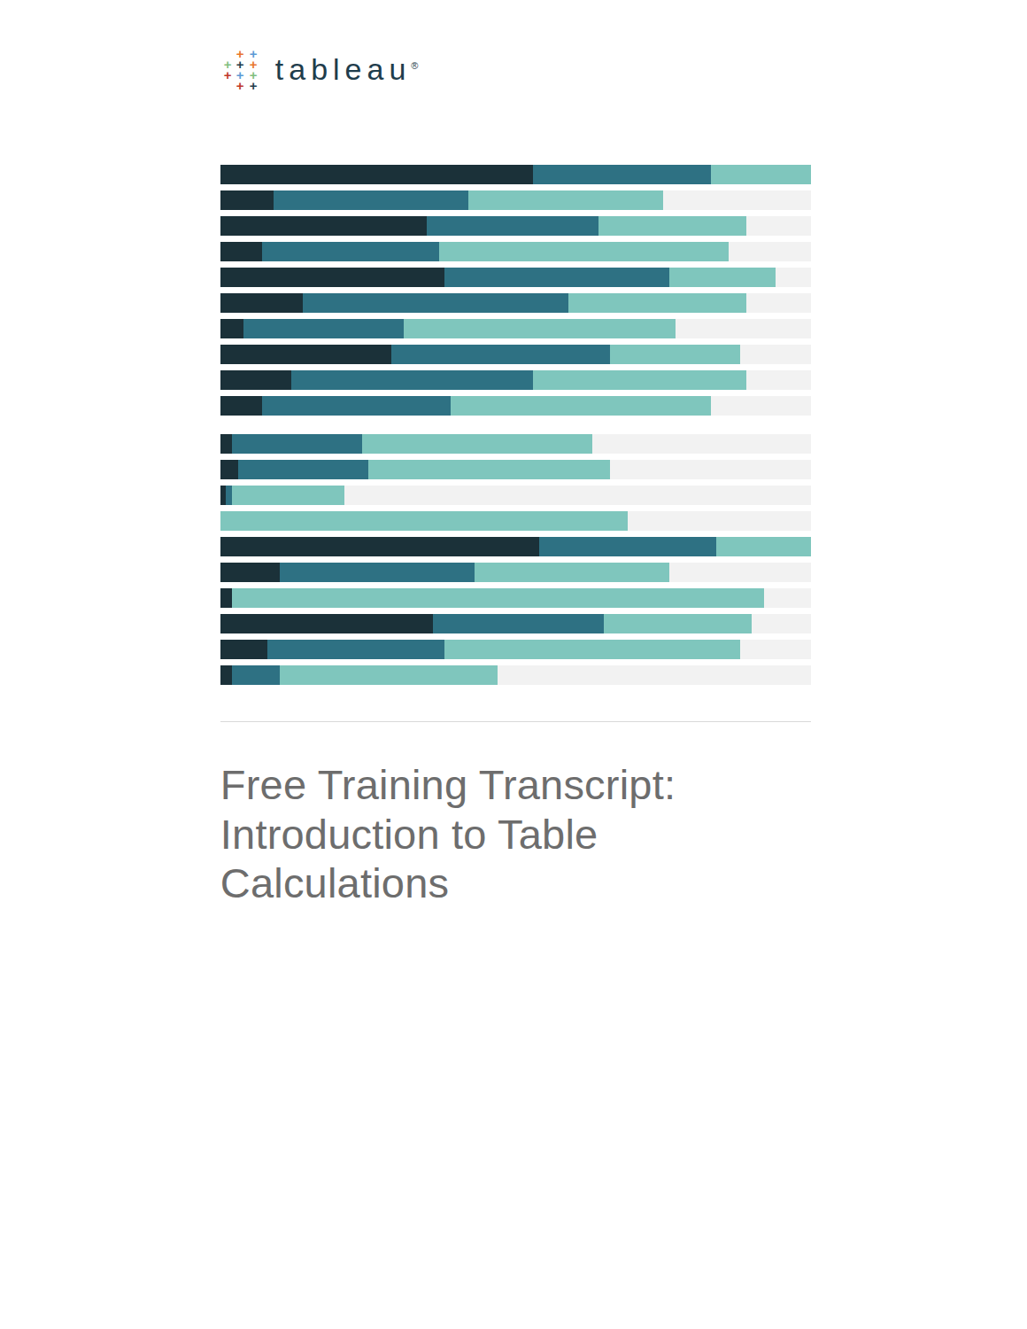+ + + + + + + + + +
tableau®
Free Training Transcript:
Introduction to Table
Calculations